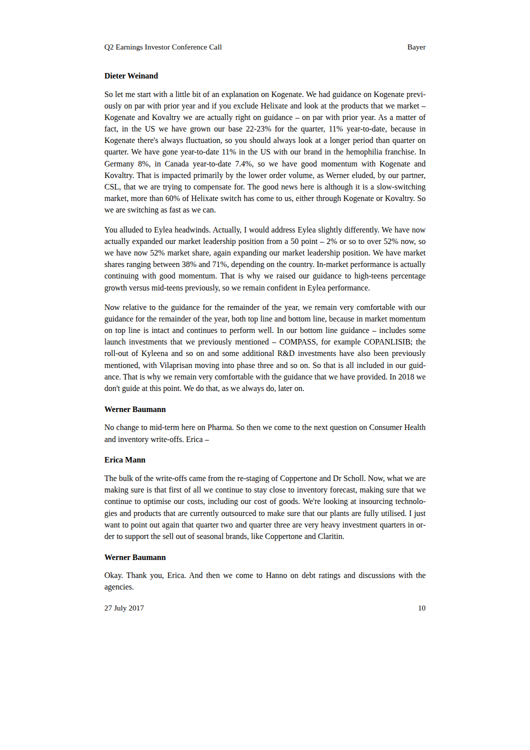Q2 Earnings Investor Conference Call
Bayer
Dieter Weinand
So let me start with a little bit of an explanation on Kogenate. We had guidance on Kogenate previously on par with prior year and if you exclude Helixate and look at the products that we market – Kogenate and Kovaltry we are actually right on guidance – on par with prior year. As a matter of fact, in the US we have grown our base 22-23% for the quarter, 11% year-to-date, because in Kogenate there's always fluctuation, so you should always look at a longer period than quarter on quarter. We have gone year-to-date 11% in the US with our brand in the hemophilia franchise. In Germany 8%, in Canada year-to-date 7.4%, so we have good momentum with Kogenate and Kovaltry. That is impacted primarily by the lower order volume, as Werner eluded, by our partner, CSL, that we are trying to compensate for. The good news here is although it is a slow-switching market, more than 60% of Helixate switch has come to us, either through Kogenate or Kovaltry. So we are switching as fast as we can.
You alluded to Eylea headwinds. Actually, I would address Eylea slightly differently. We have now actually expanded our market leadership position from a 50 point – 2% or so to over 52% now, so we have now 52% market share, again expanding our market leadership position. We have market shares ranging between 38% and 71%, depending on the country. In-market performance is actually continuing with good momentum. That is why we raised our guidance to high-teens percentage growth versus mid-teens previously, so we remain confident in Eylea performance.
Now relative to the guidance for the remainder of the year, we remain very comfortable with our guidance for the remainder of the year, both top line and bottom line, because in market momentum on top line is intact and continues to perform well. In our bottom line guidance – includes some launch investments that we previously mentioned – COMPASS, for example COPANLISIB; the roll-out of Kyleena and so on and some additional R&D investments have also been previously mentioned, with Vilaprisan moving into phase three and so on. So that is all included in our guidance. That is why we remain very comfortable with the guidance that we have provided. In 2018 we don't guide at this point. We do that, as we always do, later on.
Werner Baumann
No change to mid-term here on Pharma. So then we come to the next question on Consumer Health and inventory write-offs. Erica –
Erica Mann
The bulk of the write-offs came from the re-staging of Coppertone and Dr Scholl. Now, what we are making sure is that first of all we continue to stay close to inventory forecast, making sure that we continue to optimise our costs, including our cost of goods. We're looking at insourcing technologies and products that are currently outsourced to make sure that our plants are fully utilised. I just want to point out again that quarter two and quarter three are very heavy investment quarters in order to support the sell out of seasonal brands, like Coppertone and Claritin.
Werner Baumann
Okay. Thank you, Erica. And then we come to Hanno on debt ratings and discussions with the agencies.
27 July 2017
10